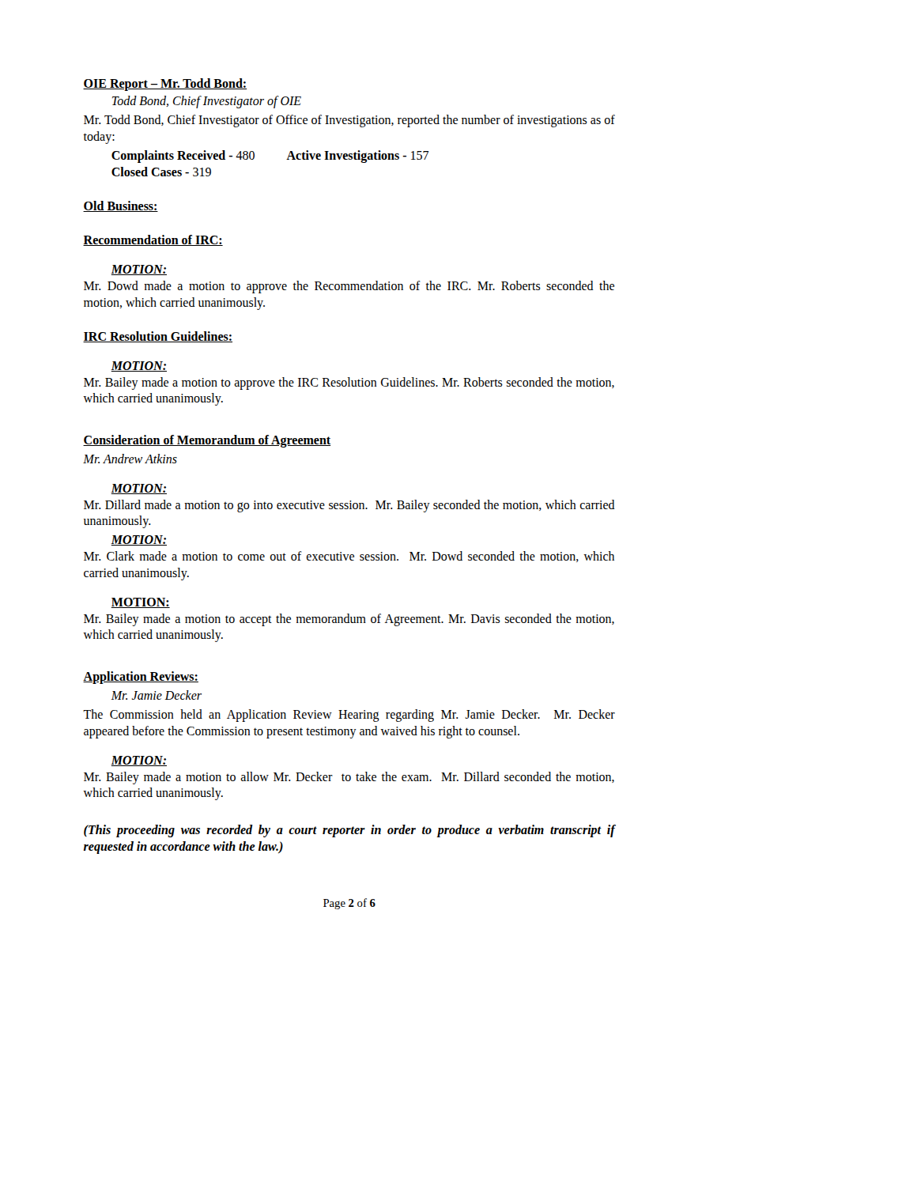OIE Report – Mr. Todd Bond:
Todd Bond, Chief Investigator of OIE
Mr. Todd Bond, Chief Investigator of Office of Investigation, reported the number of investigations as of today:
Complaints Received - 480 Active Investigations - 157
Closed Cases - 319
Old Business:
Recommendation of IRC:
MOTION:
Mr. Dowd made a motion to approve the Recommendation of the IRC. Mr. Roberts seconded the motion, which carried unanimously.
IRC Resolution Guidelines:
MOTION:
Mr. Bailey made a motion to approve the IRC Resolution Guidelines. Mr. Roberts seconded the motion, which carried unanimously.
Consideration of Memorandum of Agreement
Mr. Andrew Atkins
MOTION:
Mr. Dillard made a motion to go into executive session. Mr. Bailey seconded the motion, which carried unanimously.
MOTION:
Mr. Clark made a motion to come out of executive session. Mr. Dowd seconded the motion, which carried unanimously.
MOTION:
Mr. Bailey made a motion to accept the memorandum of Agreement. Mr. Davis seconded the motion, which carried unanimously.
Application Reviews:
Mr. Jamie Decker
The Commission held an Application Review Hearing regarding Mr. Jamie Decker. Mr. Decker appeared before the Commission to present testimony and waived his right to counsel.
MOTION:
Mr. Bailey made a motion to allow Mr. Decker to take the exam. Mr. Dillard seconded the motion, which carried unanimously.
(This proceeding was recorded by a court reporter in order to produce a verbatim transcript if requested in accordance with the law.)
Page 2 of 6